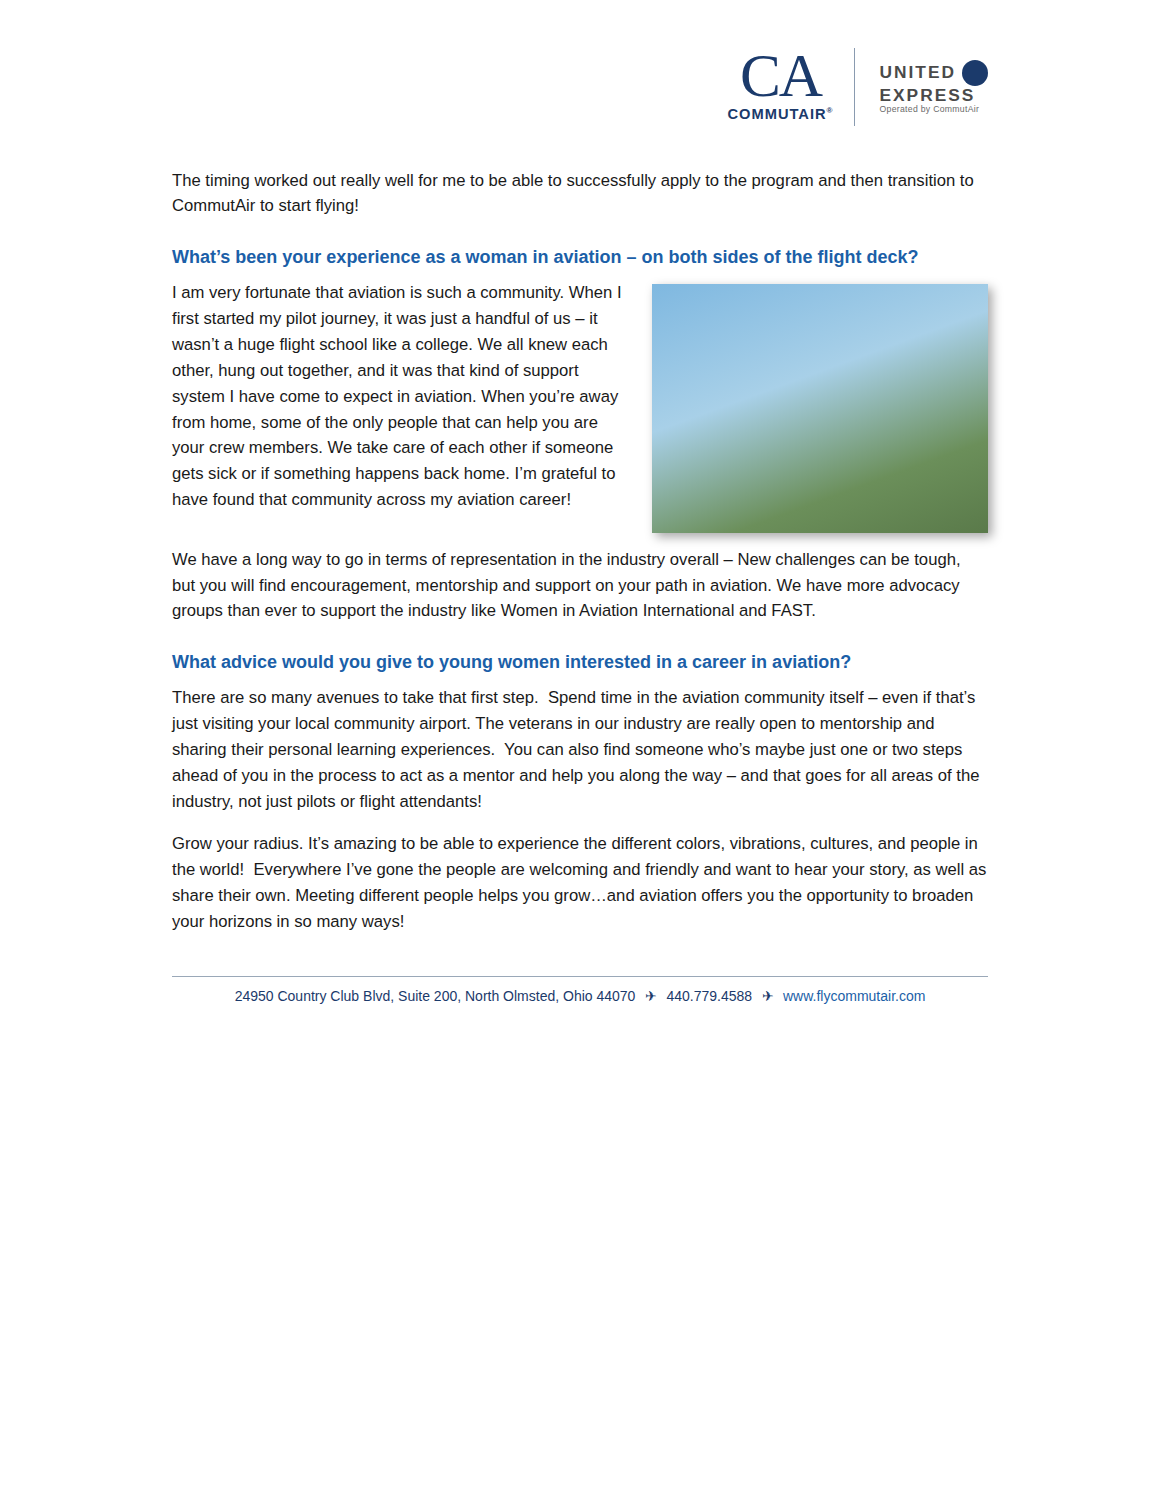CA CommutAir®
United
Express
Operated by CommutAir
The timing worked out really well for me to be able to successfully apply to the program and then transition to CommutAir to start flying!
What’s been your experience as a woman in aviation – on both sides of the flight deck?
I am very fortunate that aviation is such a community. When I first started my pilot journey, it was just a handful of us – it wasn’t a huge flight school like a college. We all knew each other, hung out together, and it was that kind of support system I have come to expect in aviation. When you’re away from home, some of the only people that can help you are your crew members. We take care of each other if someone gets sick or if something happens back home. I’m grateful to have found that community across my aviation career!
We have a long way to go in terms of representation in the industry overall – New challenges can be tough, but you will find encouragement, mentorship and support on your path in aviation. We have more advocacy groups than ever to support the industry like Women in Aviation International and FAST.
What advice would you give to young women interested in a career in aviation?
There are so many avenues to take that first step. Spend time in the aviation community itself – even if that’s just visiting your local community airport. The veterans in our industry are really open to mentorship and sharing their personal learning experiences. You can also find someone who’s maybe just one or two steps ahead of you in the process to act as a mentor and help you along the way – and that goes for all areas of the industry, not just pilots or flight attendants!
Grow your radius. It’s amazing to be able to experience the different colors, vibrations, cultures, and people in the world! Everywhere I’ve gone the people are welcoming and friendly and want to hear your story, as well as share their own. Meeting different people helps you grow…and aviation offers you the opportunity to broaden your horizons in so many ways!
24950 Country Club Blvd, Suite 200, North Olmsted, Ohio 44070 ✈ 440.779.4588 ✈ www.flycommutair.com